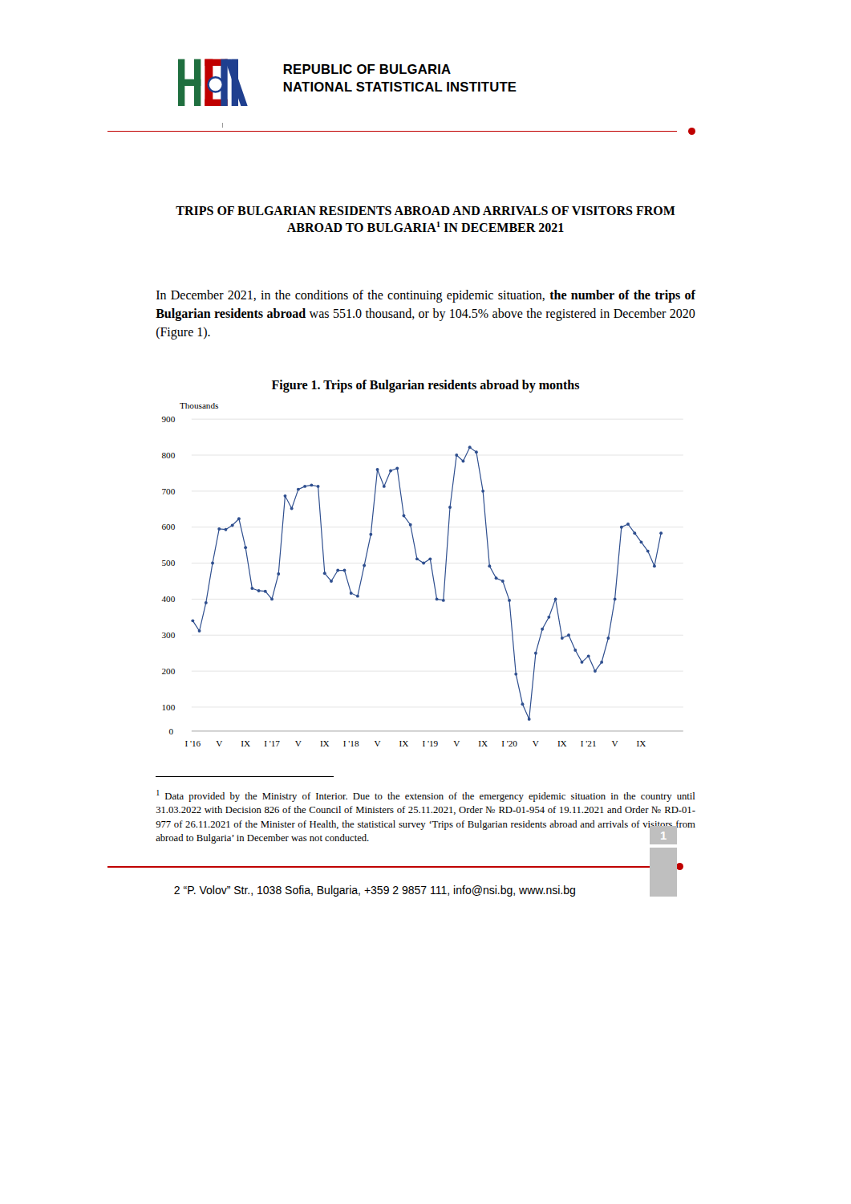REPUBLIC OF BULGARIA
NATIONAL STATISTICAL INSTITUTE
Trips of Bulgarian residents abroad and arrivals of visitors from abroad to Bulgaria1 in December 2021
In December 2021, in the conditions of the continuing epidemic situation, the number of the trips of Bulgarian residents abroad was 551.0 thousand, or by 104.5% above the registered in December 2020 (Figure 1).
Figure 1. Trips of Bulgarian residents abroad by months
Thousands 900 800 700 600 500 400 300 200 100 0 I '16 V IX I '17 V IX I '18 V IX I '19 V IX I '20 V IX I '21 V IX
1 Data provided by the Ministry of Interior. Due to the extension of the emergency epidemic situation in the country until 31.03.2022 with Decision 826 of the Council of Ministers of 25.11.2021, Order № RD-01-954 of 19.11.2021 and Order № RD-01-977 of 26.11.2021 of the Minister of Health, the statistical survey ‘Trips of Bulgarian residents abroad and arrivals of visitors from abroad to Bulgaria’ in December was not conducted.
2 “P. Volov” Str., 1038 Sofia, Bulgaria, +359 2 9857 111, info@nsi.bg, www.nsi.bg
1